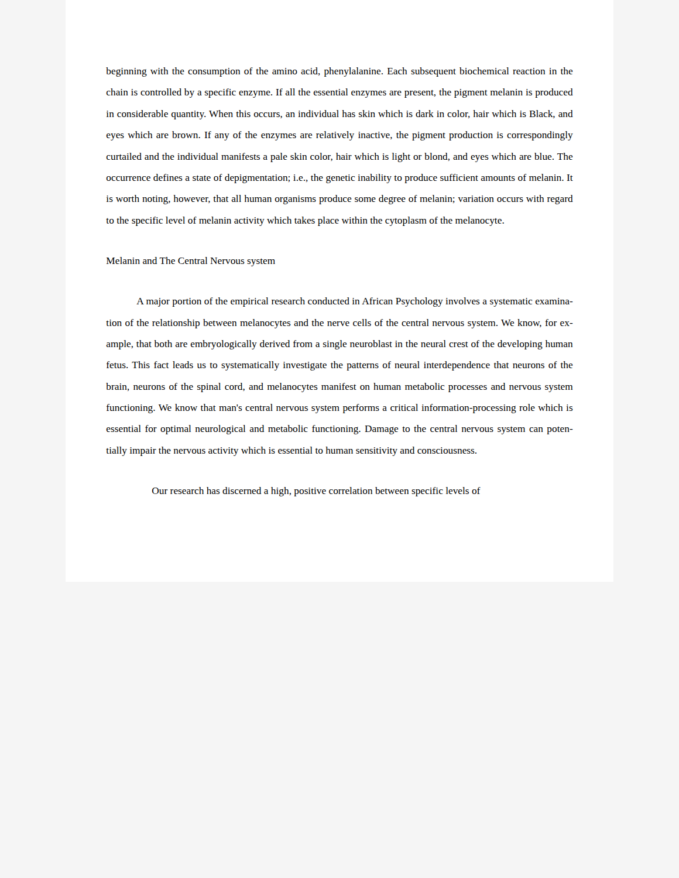beginning with the consumption of the amino acid, phenylalanine. Each subsequent biochemical reaction in the chain is controlled by a specific enzyme. If all the essential enzymes are present, the pigment melanin is produced in considerable quantity. When this occurs, an individual has skin which is dark in color, hair which is Black, and eyes which are brown. If any of the enzymes are relatively inactive, the pigment production is correspondingly curtailed and the individual manifests a pale skin color, hair which is light or blond, and eyes which are blue. The occurrence defines a state of depigmentation; i.e., the genetic inability to produce sufficient amounts of melanin. It is worth noting, however, that all human organisms produce some degree of melanin; variation occurs with regard to the specific level of melanin activity which takes place within the cytoplasm of the melanocyte.
Melanin and The Central Nervous system
A major portion of the empirical research conducted in African Psychology involves a systematic examination of the relationship between melanocytes and the nerve cells of the central nervous system. We know, for example, that both are embryologically derived from a single neuroblast in the neural crest of the developing human fetus. This fact leads us to systematically investigate the patterns of neural interdependence that neurons of the brain, neurons of the spinal cord, and melanocytes manifest on human metabolic processes and nervous system functioning. We know that man's central nervous system performs a critical information-processing role which is essential for optimal neurological and metabolic functioning. Damage to the central nervous system can potentially impair the nervous activity which is essential to human sensitivity and consciousness.
Our research has discerned a high, positive correlation between specific levels of